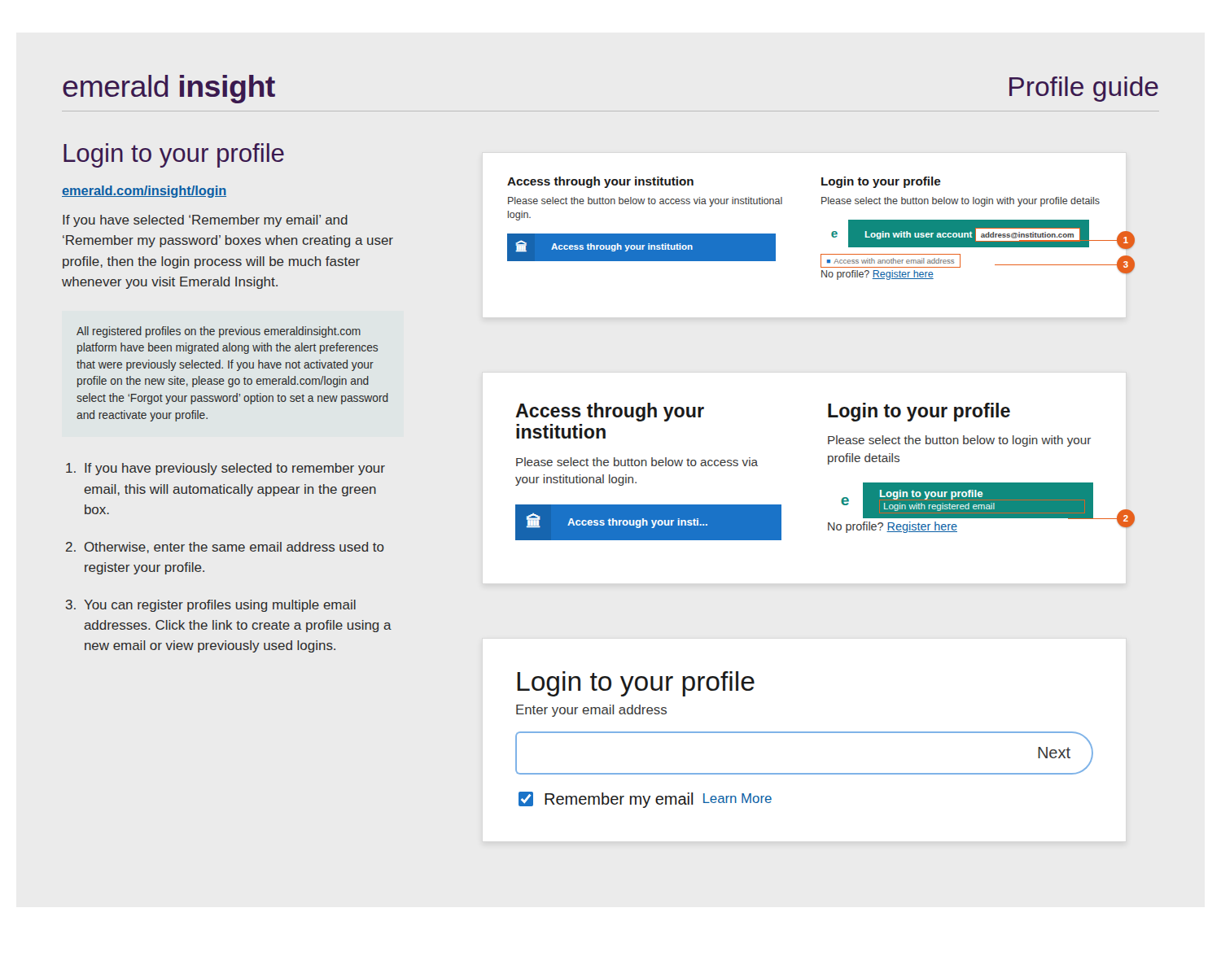emerald insight
Profile guide
Login to your profile
emerald.com/insight/login
If you have selected ‘Remember my email’ and ‘Remember my password’ boxes when creating a user profile, then the login process will be much faster whenever you visit Emerald Insight.
All registered profiles on the previous emeraldinsight.com platform have been migrated along with the alert preferences that were previously selected. If you have not activated your profile on the new site, please go to emerald.com/login and select the ‘Forgot your password’ option to set a new password and reactivate your profile.
If you have previously selected to remember your email, this will automatically appear in the green box.
Otherwise, enter the same email address used to register your profile.
You can register profiles using multiple email addresses. Click the link to create a profile using a new email or view previously used logins.
Access through your institution
Please select the button below to access via your institutional login.
🏛 Access through your institution
Login to your profile
Please select the button below to login with your profile details
e Login with user account address@institution.com
Access with another email address
No profile? Register here
1 3
Access through your institution
Please select the button below to access via your institutional login.
🏛 Access through your insti...
Login to your profile
Please select the button below to login with your profile details
e Login to your profile Login with registered email
No profile? Register here
2
Login to your profile
Enter your email address
Next
Remember my email Learn More